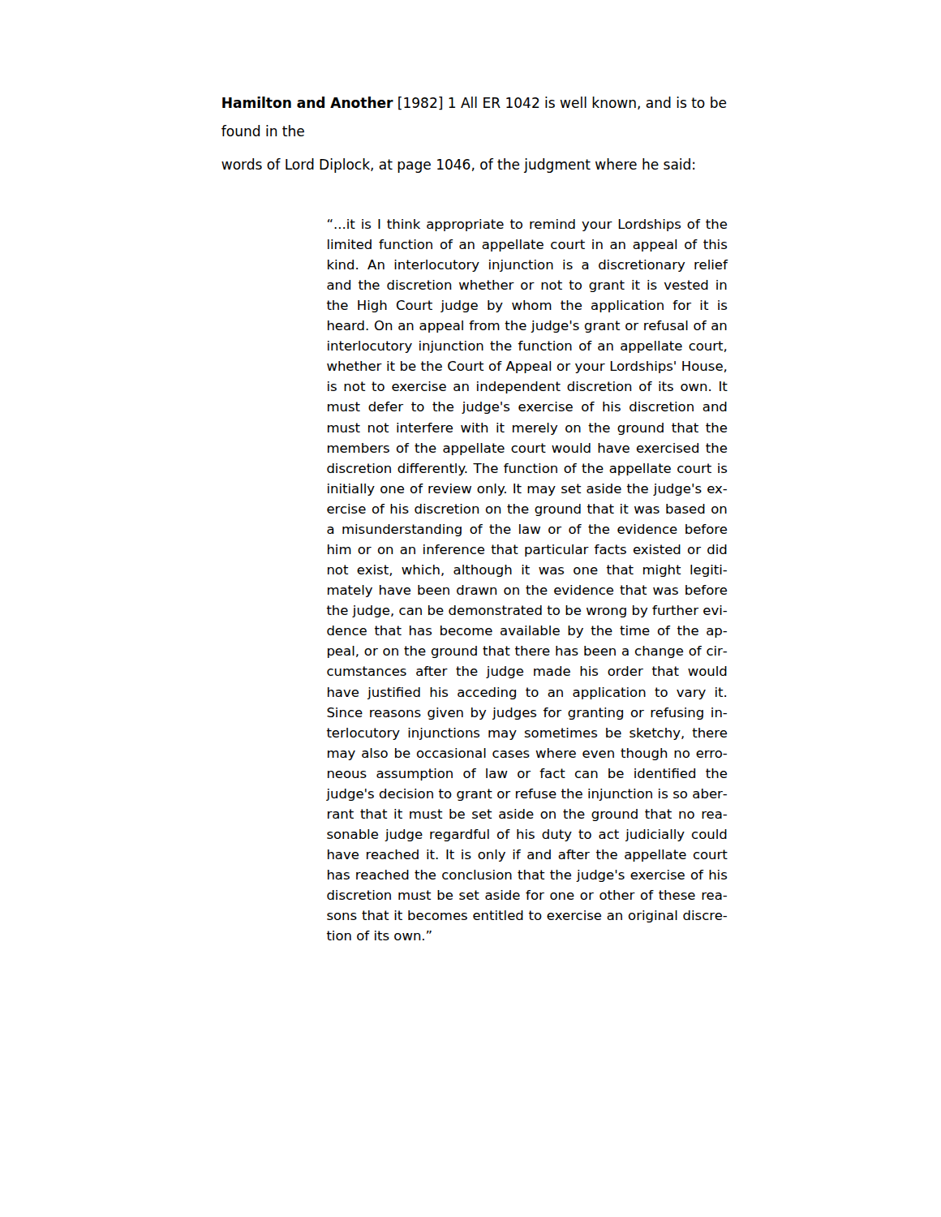Hamilton and Another [1982] 1 All ER 1042 is well known, and is to be found in the
words of Lord Diplock, at page 1046, of the judgment where he said:
“...it is I think appropriate to remind your Lordships of the limited function of an appellate court in an appeal of this kind. An interlocutory injunction is a discretionary relief and the discretion whether or not to grant it is vested in the High Court judge by whom the application for it is heard. On an appeal from the judge's grant or refusal of an interlocutory injunction the function of an appellate court, whether it be the Court of Appeal or your Lordships' House, is not to exercise an independent discretion of its own. It must defer to the judge's exercise of his discretion and must not interfere with it merely on the ground that the members of the appellate court would have exercised the discretion differently. The function of the appellate court is initially one of review only. It may set aside the judge's exercise of his discretion on the ground that it was based on a misunderstanding of the law or of the evidence before him or on an inference that particular facts existed or did not exist, which, although it was one that might legitimately have been drawn on the evidence that was before the judge, can be demonstrated to be wrong by further evidence that has become available by the time of the appeal, or on the ground that there has been a change of circumstances after the judge made his order that would have justified his acceding to an application to vary it. Since reasons given by judges for granting or refusing interlocutory injunctions may sometimes be sketchy, there may also be occasional cases where even though no erroneous assumption of law or fact can be identified the judge's decision to grant or refuse the injunction is so aberrant that it must be set aside on the ground that no reasonable judge regardful of his duty to act judicially could have reached it. It is only if and after the appellate court has reached the conclusion that the judge's exercise of his discretion must be set aside for one or other of these reasons that it becomes entitled to exercise an original discretion of its own.”